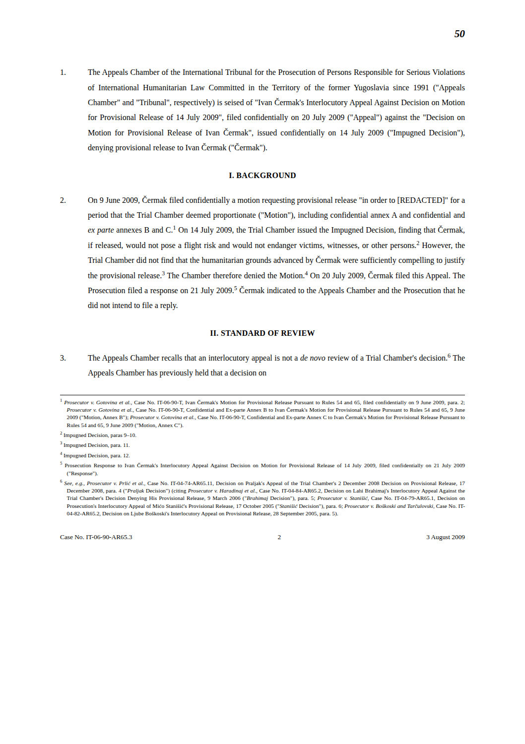50
1.
The Appeals Chamber of the International Tribunal for the Prosecution of Persons Responsible for Serious Violations of International Humanitarian Law Committed in the Territory of the former Yugoslavia since 1991 ("Appeals Chamber" and "Tribunal", respectively) is seised of "Ivan Čermak's Interlocutory Appeal Against Decision on Motion for Provisional Release of 14 July 2009", filed confidentially on 20 July 2009 ("Appeal") against the "Decision on Motion for Provisional Release of Ivan Čermak", issued confidentially on 14 July 2009 ("Impugned Decision"), denying provisional release to Ivan Čermak ("Čermak").
I. BACKGROUND
2.
On 9 June 2009, Čermak filed confidentially a motion requesting provisional release "in order to [REDACTED]" for a period that the Trial Chamber deemed proportionate ("Motion"), including confidential annex A and confidential and ex parte annexes B and C.1 On 14 July 2009, the Trial Chamber issued the Impugned Decision, finding that Čermak, if released, would not pose a flight risk and would not endanger victims, witnesses, or other persons.2 However, the Trial Chamber did not find that the humanitarian grounds advanced by Čermak were sufficiently compelling to justify the provisional release.3 The Chamber therefore denied the Motion.4 On 20 July 2009, Čermak filed this Appeal. The Prosecution filed a response on 21 July 2009.5 Čermak indicated to the Appeals Chamber and the Prosecution that he did not intend to file a reply.
II. STANDARD OF REVIEW
3.
The Appeals Chamber recalls that an interlocutory appeal is not a de novo review of a Trial Chamber's decision.6 The Appeals Chamber has previously held that a decision on
1 Prosecutor v. Gotovina et al., Case No. IT-06-90-T, Ivan Čermak's Motion for Provisional Release Pursuant to Rules 54 and 65, filed confidentially on 9 June 2009, para. 2; Prosecutor v. Gotovina et al., Case No. IT-06-90-T, Confidential and Ex-parte Annex B to Ivan Čermak's Motion for Provisional Release Pursuant to Rules 54 and 65, 9 June 2009 ("Motion, Annex B"); Prosecutor v. Gotovina et al., Case No. IT-06-90-T, Confidential and Ex-parte Annex C to Ivan Čermak's Motion for Provisional Release Pursuant to Rules 54 and 65, 9 June 2009 ("Motion, Annex C").
2 Impugned Decision, paras 9–10.
3 Impugned Decision, para. 11.
4 Impugned Decision, para. 12.
5 Prosecution Response to Ivan Čermak's Interlocutory Appeal Against Decision on Motion for Provisional Release of 14 July 2009, filed confidentially on 21 July 2009 ("Response").
6 See, e.g., Prosecutor v. Prlić et al., Case No. IT-04-74-AR65.11, Decision on Praljak's Appeal of the Trial Chamber's 2 December 2008 Decision on Provisional Release, 17 December 2008, para. 4 ("Praljak Decision") (citing Prosecutor v. Haradinaj et al., Case No. IT-04-84-AR65.2, Decision on Lahi Brahimaj's Interlocutory Appeal Against the Trial Chamber's Decision Denying His Provisional Release, 9 March 2006 ("Brahimaj Decision"), para. 5; Prosecutor v. Stanišić, Case No. IT-04-79-AR65.1, Decision on Prosecution's Interlocutory Appeal of Mićo Stanišić's Provisional Release, 17 October 2005 ("Stanišić Decision"), para. 6; Prosecutor v. Boškoski and Tarčulovski, Case No. IT-04-82-AR65.2, Decision on Ljube Boškoski's Interlocutory Appeal on Provisional Release, 28 September 2005, para. 5).
Case No. IT-06-90-AR65.3
2
3 August 2009